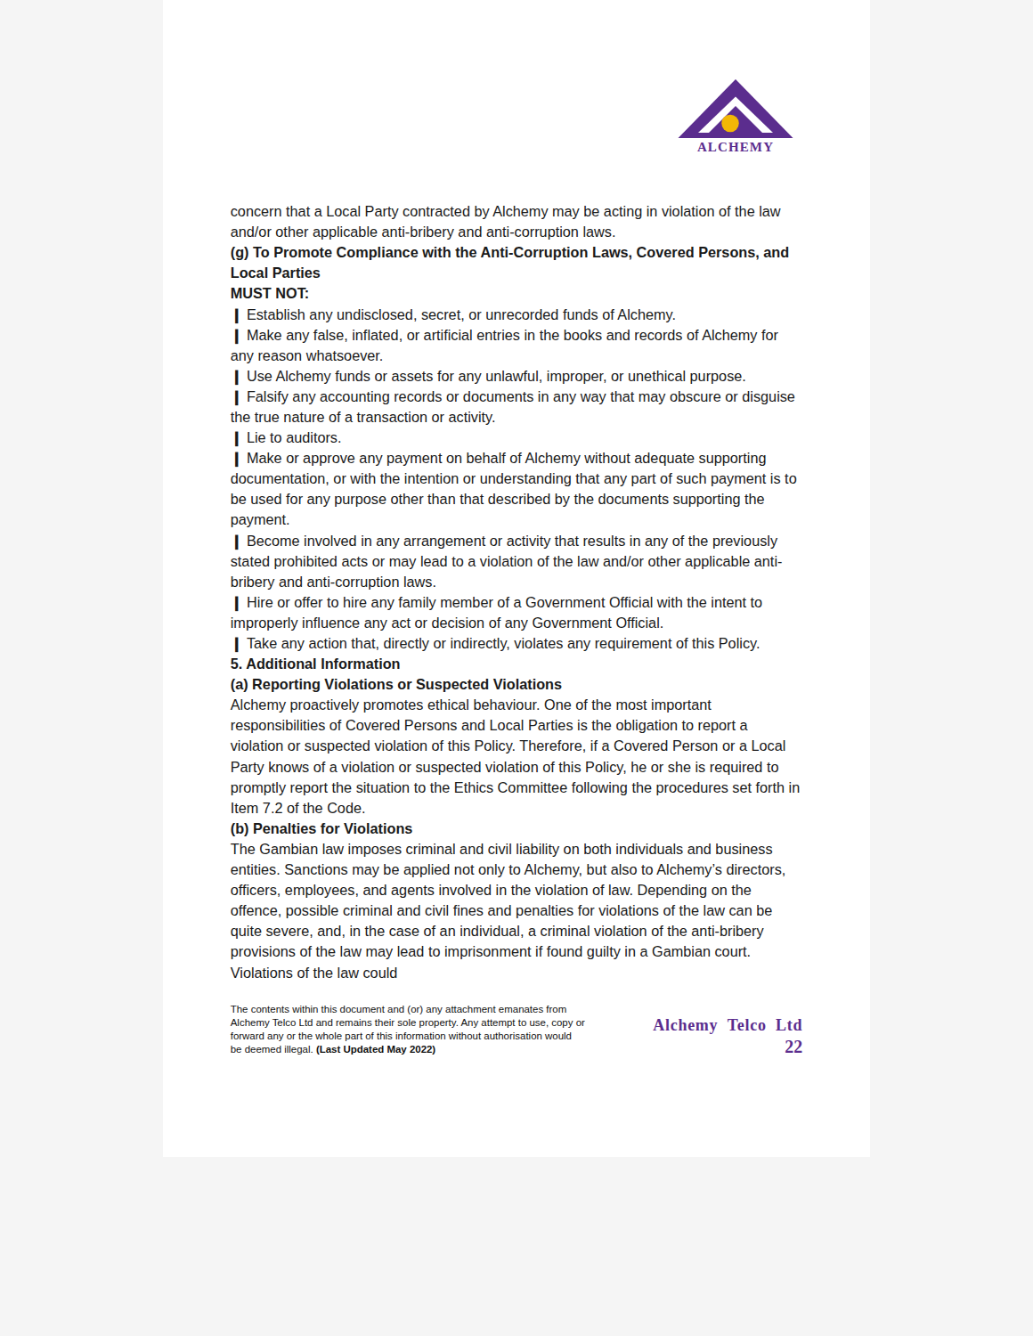Alchemy ALCHEMY
concern that a Local Party contracted by Alchemy may be acting in violation of the law and/or other applicable anti-bribery and anti-corruption laws.
(g) To Promote Compliance with the Anti-Corruption Laws, Covered Persons, and Local Parties
MUST NOT:
Establish any undisclosed, secret, or unrecorded funds of Alchemy.
Make any false, inflated, or artificial entries in the books and records of Alchemy for any reason whatsoever.
Use Alchemy funds or assets for any unlawful, improper, or unethical purpose.
Falsify any accounting records or documents in any way that may obscure or disguise the true nature of a transaction or activity.
Lie to auditors.
Make or approve any payment on behalf of Alchemy without adequate supporting documentation, or with the intention or understanding that any part of such payment is to be used for any purpose other than that described by the documents supporting the payment.
Become involved in any arrangement or activity that results in any of the previously stated prohibited acts or may lead to a violation of the law and/or other applicable anti-bribery and anti-corruption laws.
Hire or offer to hire any family member of a Government Official with the intent to improperly influence any act or decision of any Government Official.
Take any action that, directly or indirectly, violates any requirement of this Policy.
5. Additional Information
(a) Reporting Violations or Suspected Violations
Alchemy proactively promotes ethical behaviour. One of the most important responsibilities of Covered Persons and Local Parties is the obligation to report a violation or suspected violation of this Policy. Therefore, if a Covered Person or a Local Party knows of a violation or suspected violation of this Policy, he or she is required to promptly report the situation to the Ethics Committee following the procedures set forth in Item 7.2 of the Code.
(b) Penalties for Violations
The Gambian law imposes criminal and civil liability on both individuals and business entities. Sanctions may be applied not only to Alchemy, but also to Alchemy’s directors, officers, employees, and agents involved in the violation of law. Depending on the offence, possible criminal and civil fines and penalties for violations of the law can be quite severe, and, in the case of an individual, a criminal violation of the anti-bribery provisions of the law may lead to imprisonment if found guilty in a Gambian court. Violations of the law could
The contents within this document and (or) any attachment emanates from Alchemy Telco Ltd and remains their sole property. Any attempt to use, copy or forward any or the whole part of this information without authorisation would be deemed illegal. (Last Updated May 2022)
Alchemy Telco Ltd
22